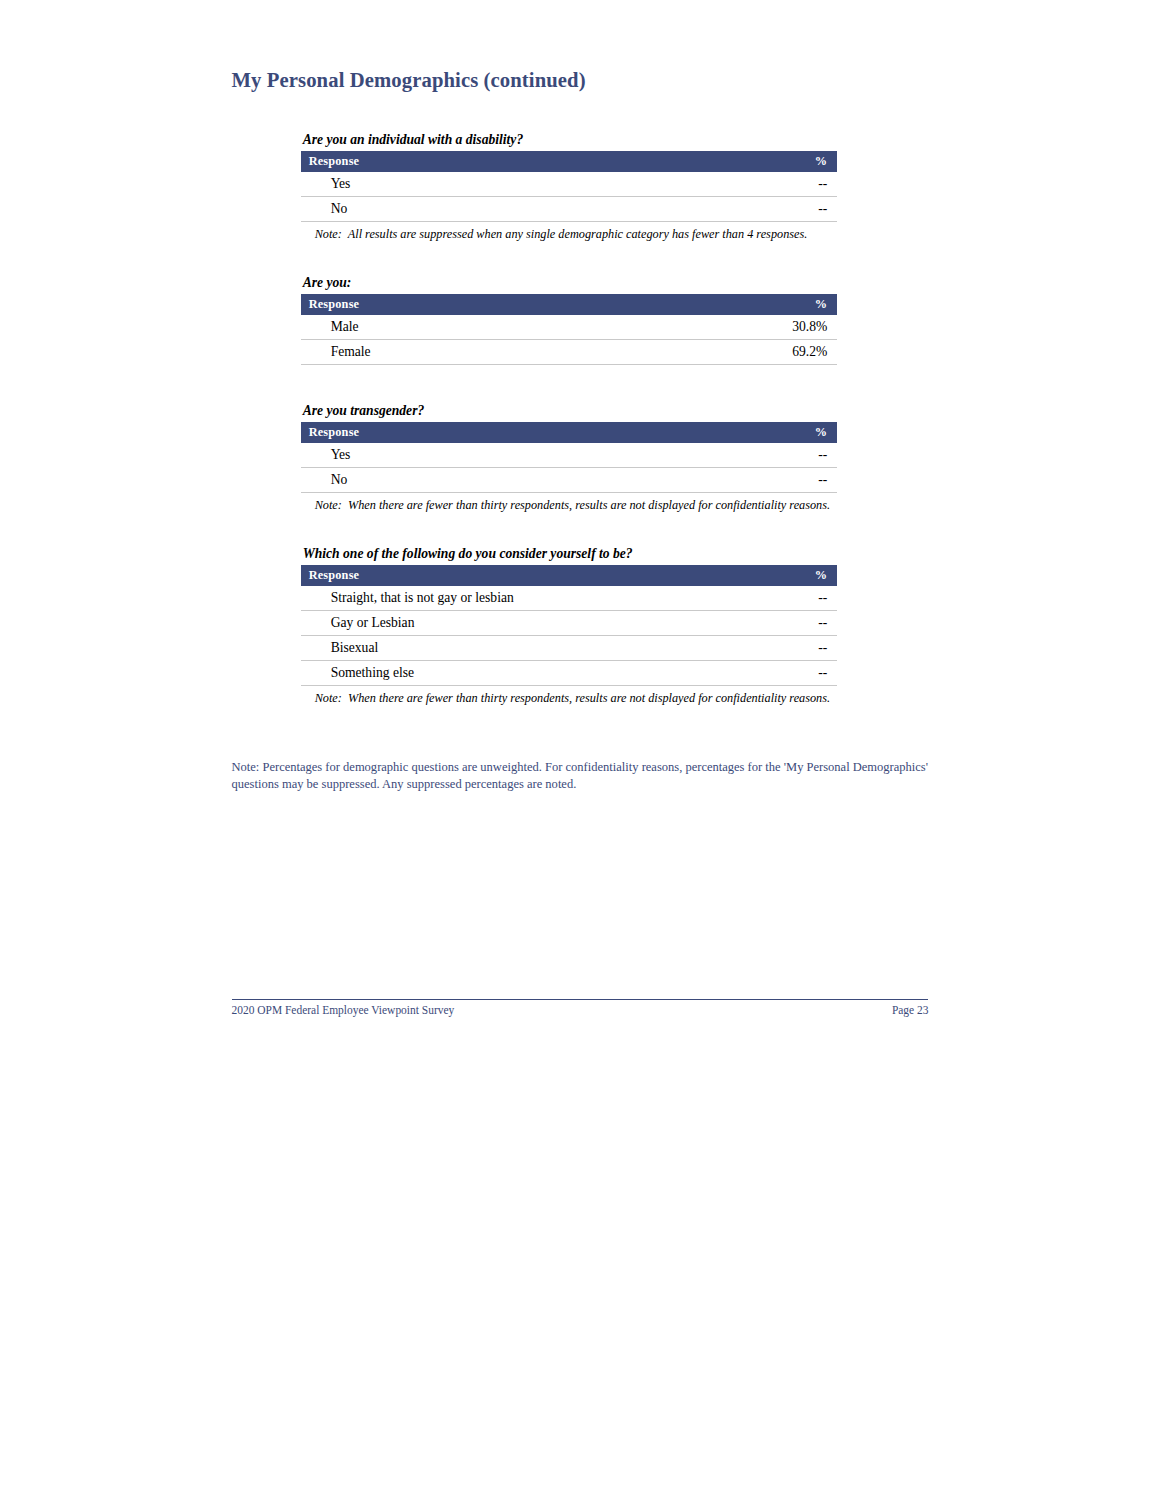My Personal Demographics (continued)
Are you an individual with a disability?
| Response | % |
| --- | --- |
| Yes | -- |
| No | -- |
Note: All results are suppressed when any single demographic category has fewer than 4 responses.
Are you:
| Response | % |
| --- | --- |
| Male | 30.8% |
| Female | 69.2% |
Are you transgender?
| Response | % |
| --- | --- |
| Yes | -- |
| No | -- |
Note: When there are fewer than thirty respondents, results are not displayed for confidentiality reasons.
Which one of the following do you consider yourself to be?
| Response | % |
| --- | --- |
| Straight, that is not gay or lesbian | -- |
| Gay or Lesbian | -- |
| Bisexual | -- |
| Something else | -- |
Note: When there are fewer than thirty respondents, results are not displayed for confidentiality reasons.
Note: Percentages for demographic questions are unweighted. For confidentiality reasons, percentages for the 'My Personal Demographics' questions may be suppressed. Any suppressed percentages are noted.
2020 OPM Federal Employee Viewpoint Survey Page 23